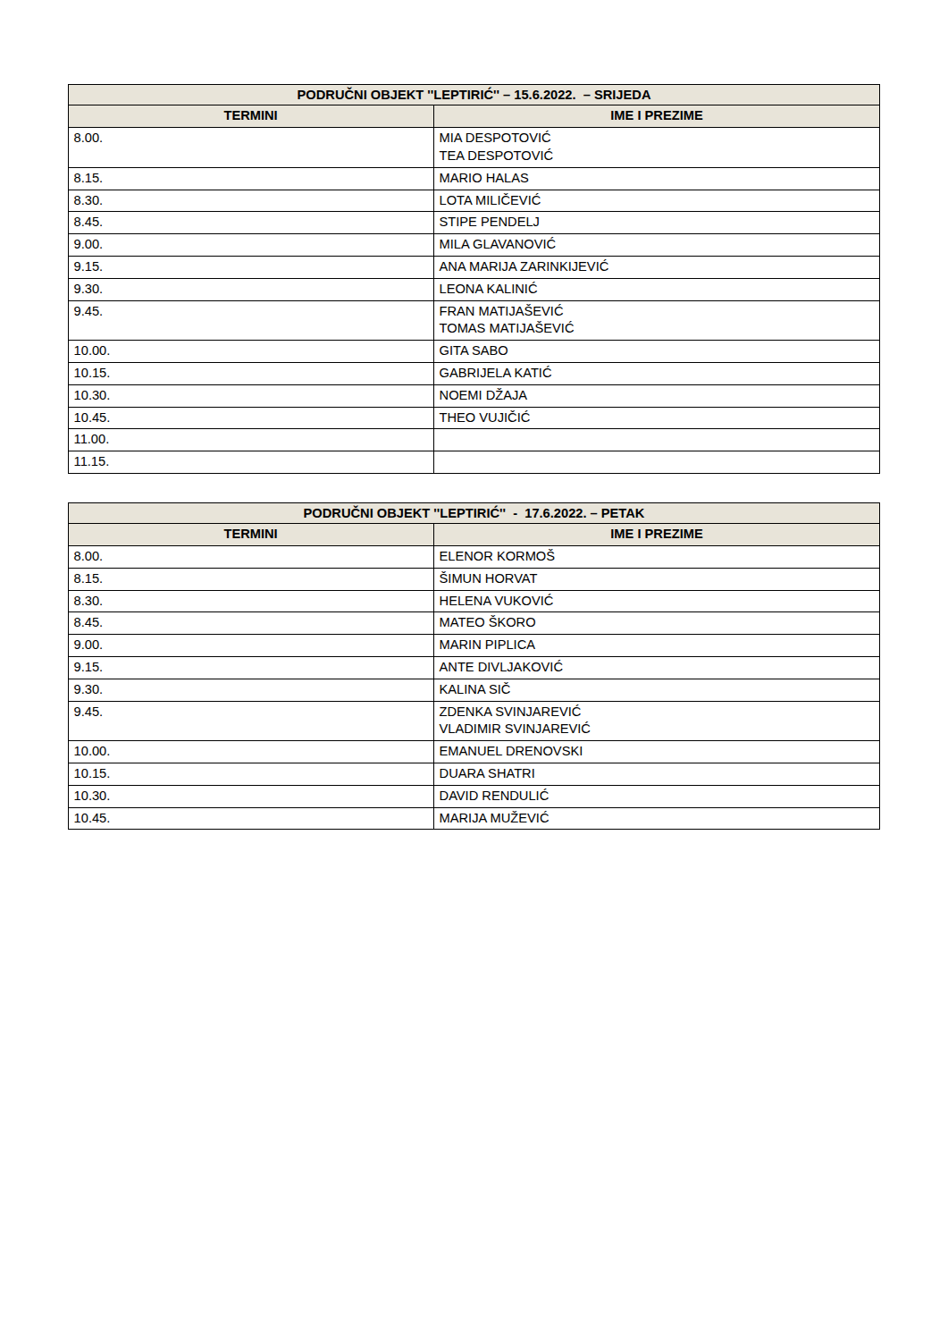PODRUČNI OBJEKT ''LEPTIRIĆ'' – 15.6.2022. – SRIJEDA
| TERMINI | IME I PREZIME |
| --- | --- |
| 8.00. | MIA DESPOTOVIĆ TEA DESPOTOVIĆ |
| 8.15. | MARIO HALAS |
| 8.30. | LOTA MILIČEVIĆ |
| 8.45. | STIPE PENDELJ |
| 9.00. | MILA GLAVANOVIĆ |
| 9.15. | ANA MARIJA ZARINKIJEVIĆ |
| 9.30. | LEONA KALINIĆ |
| 9.45. | FRAN MATIJAŠEVIĆ TOMAS MATIJAŠEVIĆ |
| 10.00. | GITA SABO |
| 10.15. | GABRIJELA KATIĆ |
| 10.30. | NOEMI DŽAJA |
| 10.45. | THEO VUJIČIĆ |
| 11.00. | |
| 11.15. | |
PODRUČNI OBJEKT ''LEPTIRIĆ'' - 17.6.2022. – PETAK
| TERMINI | IME I PREZIME |
| --- | --- |
| 8.00. | ELENOR KORMOŠ |
| 8.15. | ŠIMUN HORVAT |
| 8.30. | HELENA VUKOVIĆ |
| 8.45. | MATEO ŠKORO |
| 9.00. | MARIN PIPLICA |
| 9.15. | ANTE DIVLJAKOVIĆ |
| 9.30. | KALINA SIČ |
| 9.45. | ZDENKA SVINJAREVIĆ VLADIMIR SVINJAREVIĆ |
| 10.00. | EMANUEL DRENOVSKI |
| 10.15. | DUARA SHATRI |
| 10.30. | DAVID RENDULIĆ |
| 10.45. | MARIJA MUŽEVIĆ |